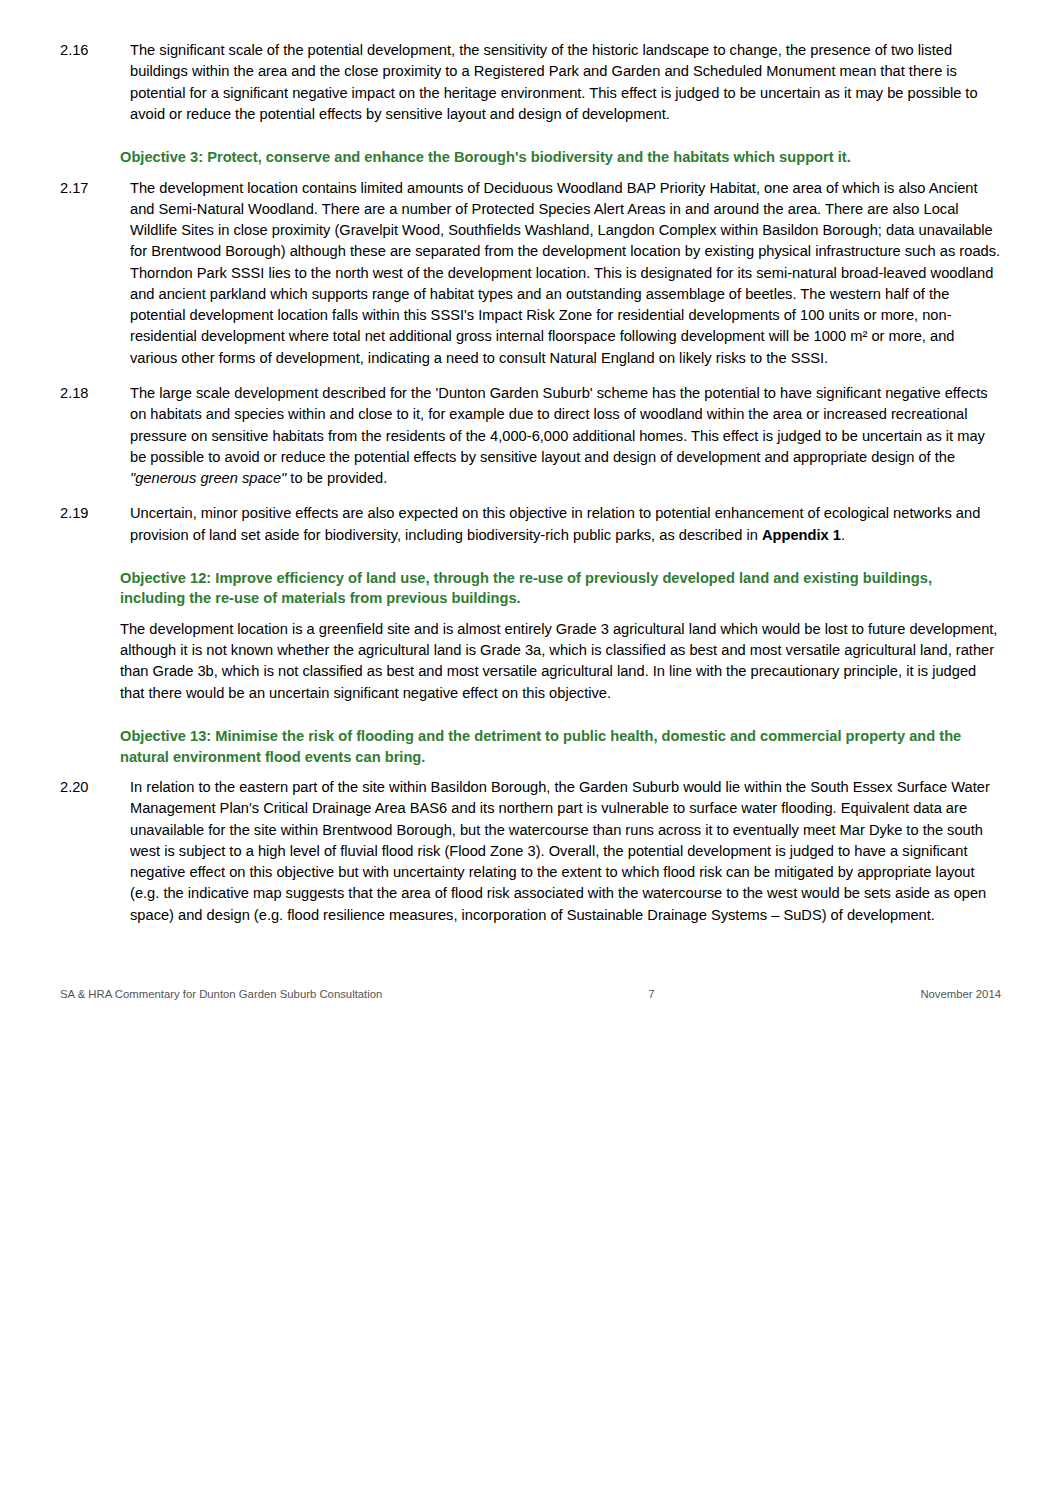2.16
The significant scale of the potential development, the sensitivity of the historic landscape to change, the presence of two listed buildings within the area and the close proximity to a Registered Park and Garden and Scheduled Monument mean that there is potential for a significant negative impact on the heritage environment. This effect is judged to be uncertain as it may be possible to avoid or reduce the potential effects by sensitive layout and design of development.
Objective 3: Protect, conserve and enhance the Borough's biodiversity and the habitats which support it.
2.17
The development location contains limited amounts of Deciduous Woodland BAP Priority Habitat, one area of which is also Ancient and Semi-Natural Woodland. There are a number of Protected Species Alert Areas in and around the area. There are also Local Wildlife Sites in close proximity (Gravelpit Wood, Southfields Washland, Langdon Complex within Basildon Borough; data unavailable for Brentwood Borough) although these are separated from the development location by existing physical infrastructure such as roads. Thorndon Park SSSI lies to the north west of the development location. This is designated for its semi-natural broad-leaved woodland and ancient parkland which supports range of habitat types and an outstanding assemblage of beetles. The western half of the potential development location falls within this SSSI's Impact Risk Zone for residential developments of 100 units or more, non-residential development where total net additional gross internal floorspace following development will be 1000 m² or more, and various other forms of development, indicating a need to consult Natural England on likely risks to the SSSI.
2.18
The large scale development described for the 'Dunton Garden Suburb' scheme has the potential to have significant negative effects on habitats and species within and close to it, for example due to direct loss of woodland within the area or increased recreational pressure on sensitive habitats from the residents of the 4,000-6,000 additional homes. This effect is judged to be uncertain as it may be possible to avoid or reduce the potential effects by sensitive layout and design of development and appropriate design of the "generous green space" to be provided.
2.19
Uncertain, minor positive effects are also expected on this objective in relation to potential enhancement of ecological networks and provision of land set aside for biodiversity, including biodiversity-rich public parks, as described in Appendix 1.
Objective 12: Improve efficiency of land use, through the re-use of previously developed land and existing buildings, including the re-use of materials from previous buildings.
The development location is a greenfield site and is almost entirely Grade 3 agricultural land which would be lost to future development, although it is not known whether the agricultural land is Grade 3a, which is classified as best and most versatile agricultural land, rather than Grade 3b, which is not classified as best and most versatile agricultural land. In line with the precautionary principle, it is judged that there would be an uncertain significant negative effect on this objective.
Objective 13: Minimise the risk of flooding and the detriment to public health, domestic and commercial property and the natural environment flood events can bring.
2.20
In relation to the eastern part of the site within Basildon Borough, the Garden Suburb would lie within the South Essex Surface Water Management Plan's Critical Drainage Area BAS6 and its northern part is vulnerable to surface water flooding. Equivalent data are unavailable for the site within Brentwood Borough, but the watercourse than runs across it to eventually meet Mar Dyke to the south west is subject to a high level of fluvial flood risk (Flood Zone 3). Overall, the potential development is judged to have a significant negative effect on this objective but with uncertainty relating to the extent to which flood risk can be mitigated by appropriate layout (e.g. the indicative map suggests that the area of flood risk associated with the watercourse to the west would be sets aside as open space) and design (e.g. flood resilience measures, incorporation of Sustainable Drainage Systems – SuDS) of development.
SA & HRA Commentary for Dunton Garden Suburb Consultation
7
November 2014